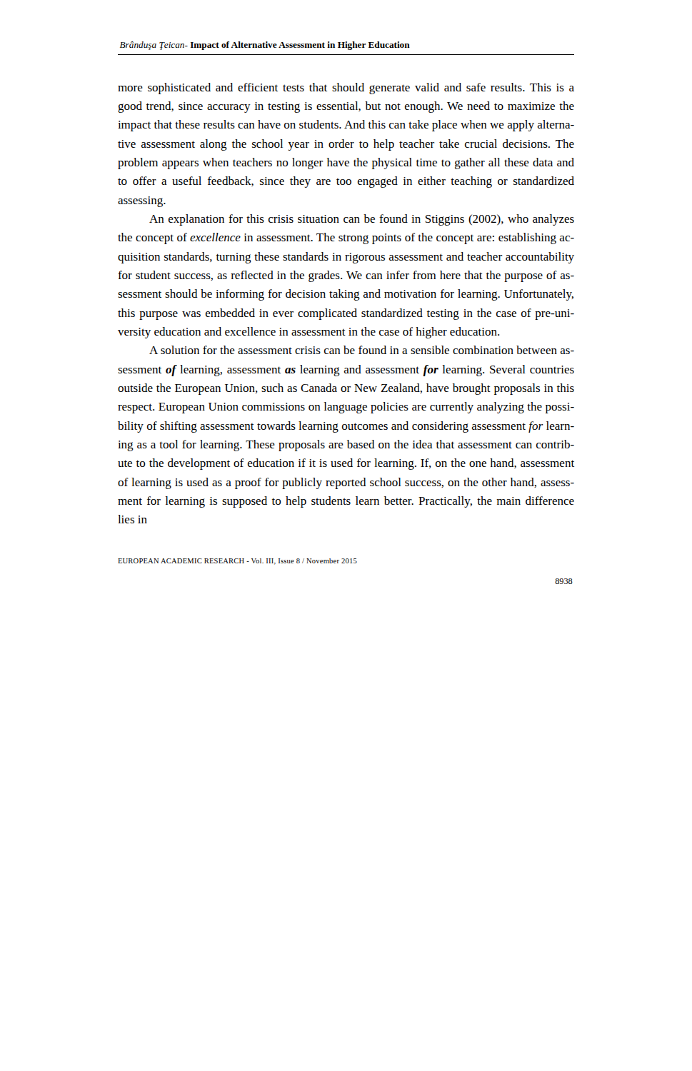Brânduşa Ţeican- Impact of Alternative Assessment in Higher Education
more sophisticated and efficient tests that should generate valid and safe results. This is a good trend, since accuracy in testing is essential, but not enough. We need to maximize the impact that these results can have on students. And this can take place when we apply alternative assessment along the school year in order to help teacher take crucial decisions. The problem appears when teachers no longer have the physical time to gather all these data and to offer a useful feedback, since they are too engaged in either teaching or standardized assessing.
An explanation for this crisis situation can be found in Stiggins (2002), who analyzes the concept of excellence in assessment. The strong points of the concept are: establishing acquisition standards, turning these standards in rigorous assessment and teacher accountability for student success, as reflected in the grades. We can infer from here that the purpose of assessment should be informing for decision taking and motivation for learning. Unfortunately, this purpose was embedded in ever complicated standardized testing in the case of pre-university education and excellence in assessment in the case of higher education.
A solution for the assessment crisis can be found in a sensible combination between assessment of learning, assessment as learning and assessment for learning. Several countries outside the European Union, such as Canada or New Zealand, have brought proposals in this respect. European Union commissions on language policies are currently analyzing the possibility of shifting assessment towards learning outcomes and considering assessment for learning as a tool for learning. These proposals are based on the idea that assessment can contribute to the development of education if it is used for learning. If, on the one hand, assessment of learning is used as a proof for publicly reported school success, on the other hand, assessment for learning is supposed to help students learn better. Practically, the main difference lies in
EUROPEAN ACADEMIC RESEARCH - Vol. III, Issue 8 / November 2015
8938